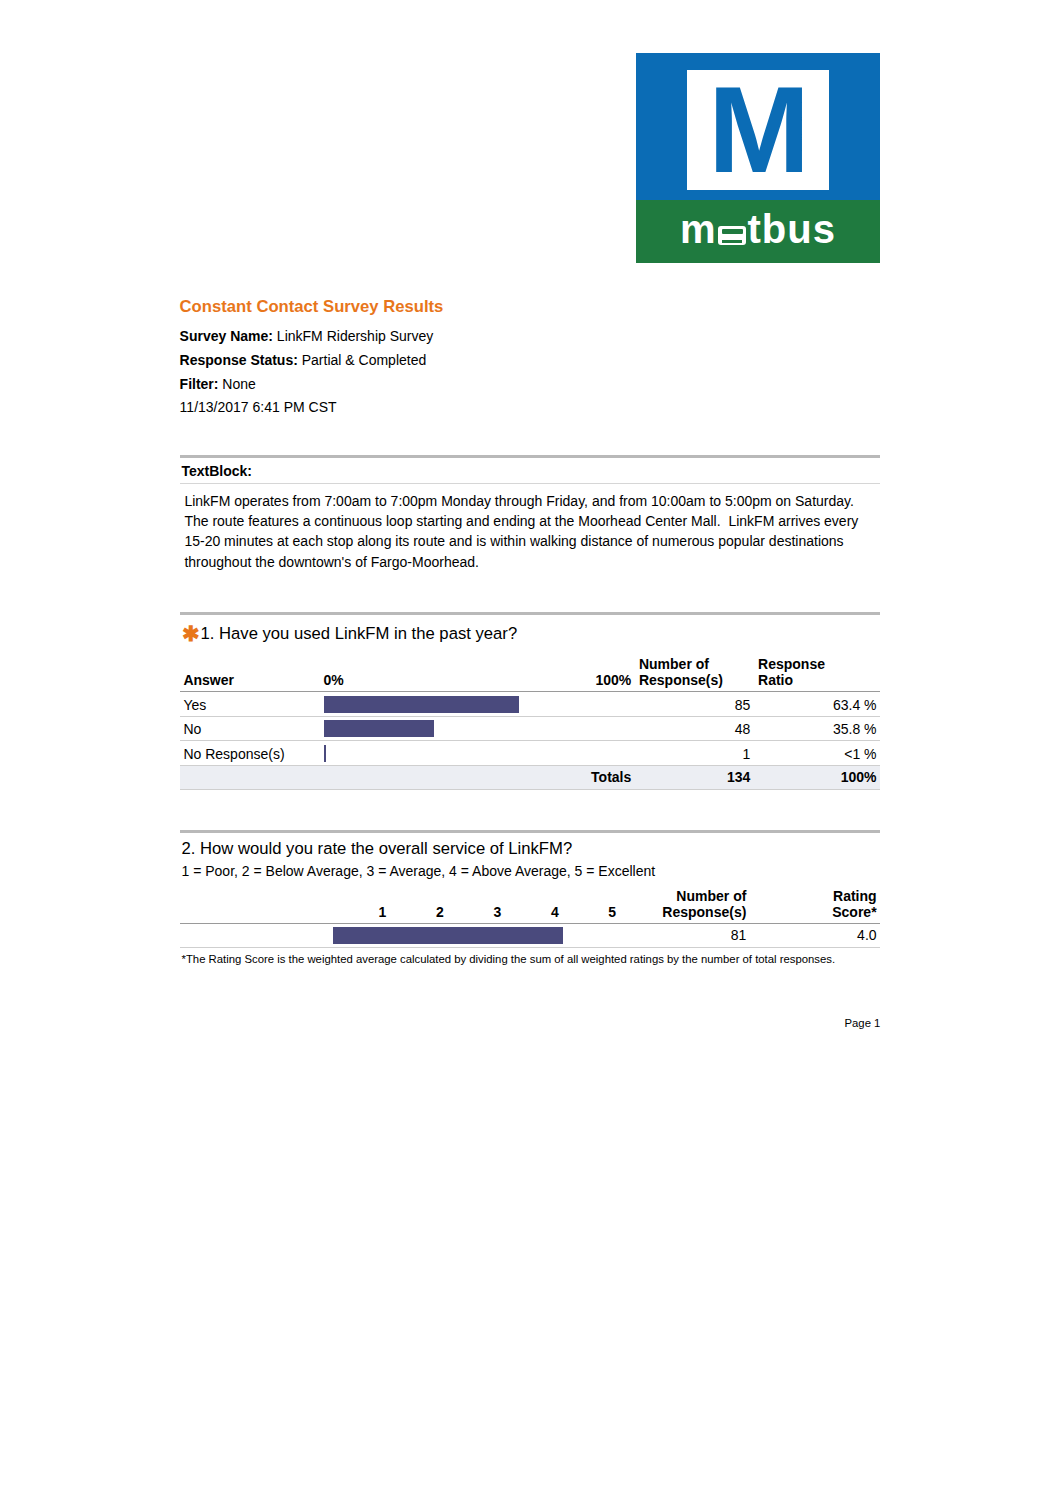M
m tbus
Constant Contact Survey Results
Survey Name: LinkFM Ridership Survey
Response Status: Partial & Completed
Filter: None
11/13/2017 6:41 PM CST
TextBlock:
LinkFM operates from 7:00am to 7:00pm Monday through Friday, and from 10:00am to 5:00pm on Saturday. The route features a continuous loop starting and ending at the Moorhead Center Mall. LinkFM arrives every 15-20 minutes at each stop along its route and is within walking distance of numerous popular destinations throughout the downtown's of Fargo-Moorhead.
✱1. Have you used LinkFM in the past year?
| Answer | / 0% / 100% / / --- / --- / | Number of Response(s) | Response Ratio |
| --- | --- | --- | --- |
| Yes | | 85 | 63.4 % |
| No | | 48 | 35.8 % |
| No Response(s) | | 1 | <1 % |
| | Totals | 134 | 100% |
2. How would you rate the overall service of LinkFM?
1 = Poor, 2 = Below Average, 3 = Average, 4 = Above Average, 5 = Excellent
| | 1 | 2 | 3 | 4 | 5 | Number of Response(s) | Rating Score* |
| --- | --- | --- | --- | --- | --- | --- | --- |
| | | 81 | 4.0 |
*The Rating Score is the weighted average calculated by dividing the sum of all weighted ratings by the number of total responses.
Page 1